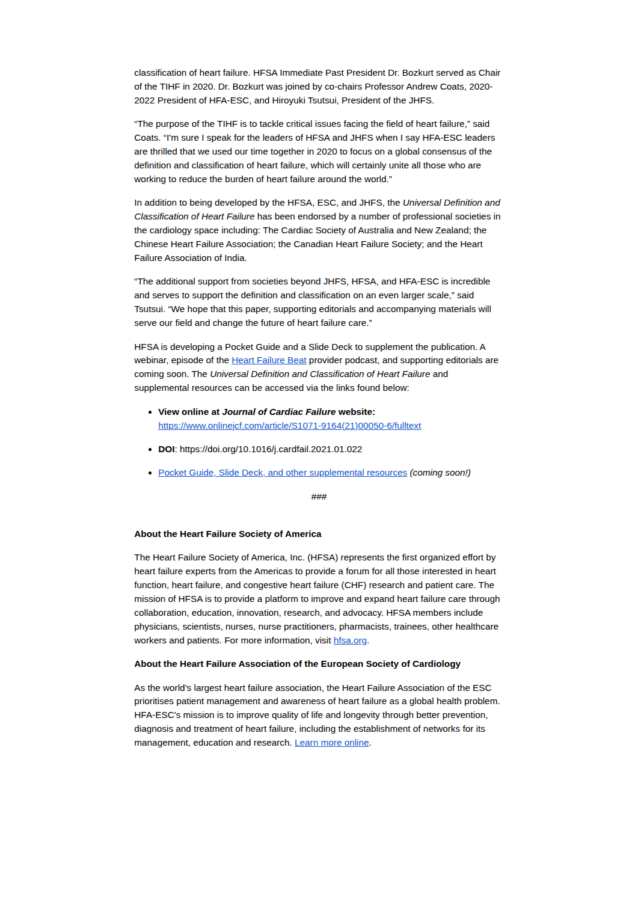classification of heart failure. HFSA Immediate Past President Dr. Bozkurt served as Chair of the TIHF in 2020. Dr. Bozkurt was joined by co-chairs Professor Andrew Coats, 2020-2022 President of HFA-ESC, and Hiroyuki Tsutsui, President of the JHFS.
“The purpose of the TIHF is to tackle critical issues facing the field of heart failure,” said Coats. “I'm sure I speak for the leaders of HFSA and JHFS when I say HFA-ESC leaders are thrilled that we used our time together in 2020 to focus on a global consensus of the definition and classification of heart failure, which will certainly unite all those who are working to reduce the burden of heart failure around the world.”
In addition to being developed by the HFSA, ESC, and JHFS, the Universal Definition and Classification of Heart Failure has been endorsed by a number of professional societies in the cardiology space including: The Cardiac Society of Australia and New Zealand; the Chinese Heart Failure Association; the Canadian Heart Failure Society; and the Heart Failure Association of India.
“The additional support from societies beyond JHFS, HFSA, and HFA-ESC is incredible and serves to support the definition and classification on an even larger scale,” said Tsutsui. “We hope that this paper, supporting editorials and accompanying materials will serve our field and change the future of heart failure care.”
HFSA is developing a Pocket Guide and a Slide Deck to supplement the publication. A webinar, episode of the Heart Failure Beat provider podcast, and supporting editorials are coming soon. The Universal Definition and Classification of Heart Failure and supplemental resources can be accessed via the links found below:
View online at Journal of Cardiac Failure website:
https://www.onlinejcf.com/article/S1071-9164(21)00050-6/fulltext
DOI: https://doi.org/10.1016/j.cardfail.2021.01.022
Pocket Guide, Slide Deck, and other supplemental resources (coming soon!)
###
About the Heart Failure Society of America
The Heart Failure Society of America, Inc. (HFSA) represents the first organized effort by heart failure experts from the Americas to provide a forum for all those interested in heart function, heart failure, and congestive heart failure (CHF) research and patient care. The mission of HFSA is to provide a platform to improve and expand heart failure care through collaboration, education, innovation, research, and advocacy. HFSA members include physicians, scientists, nurses, nurse practitioners, pharmacists, trainees, other healthcare workers and patients. For more information, visit hfsa.org.
About the Heart Failure Association of the European Society of Cardiology
As the world's largest heart failure association, the Heart Failure Association of the ESC prioritises patient management and awareness of heart failure as a global health problem. HFA-ESC's mission is to improve quality of life and longevity through better prevention, diagnosis and treatment of heart failure, including the establishment of networks for its management, education and research. Learn more online.